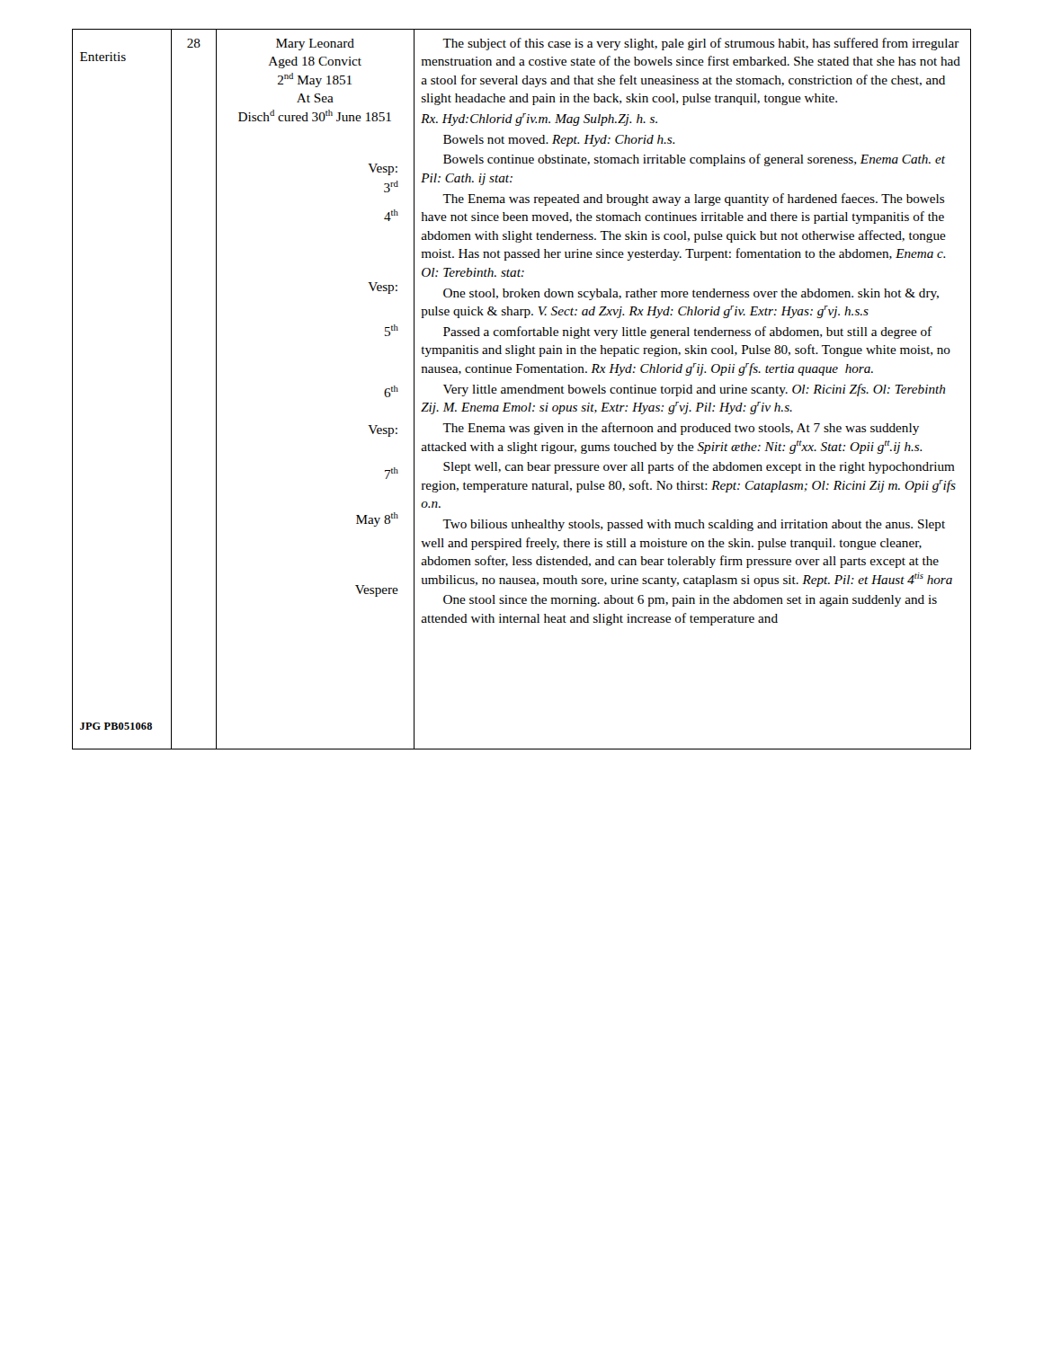| Enteritis JPG PB051068 | 28 | Mary Leonard Aged 18 Convict 2 nd May 1851 At Sea Disch d cured 30 th June 1851 Vesp: 3 rd 4 th Vesp: 5 th 6 th Vesp: 7 th May 8 th Vespere | The subject of this case is a very slight, pale girl of strumous habit, has suffered from irregular menstruation and a costive state of the bowels since first embarked. She stated that she has not had a stool for several days and that she felt uneasiness at the stomach, constriction of the chest, and slight headache and pain in the back, skin cool, pulse tranquil, tongue white. Rx. Hyd:Chlorid g r iv.m. Mag Sulph.Zj. h. s. Bowels not moved. Rept. Hyd: Chorid h.s. Bowels continue obstinate, stomach irritable complains of general soreness, Enema Cath. et Pil: Cath. ij stat: The Enema was repeated and brought away a large quantity of hardened faeces. The bowels have not since been moved, the stomach continues irritable and there is partial tympanitis of the abdomen with slight tenderness. The skin is cool, pulse quick but not otherwise affected, tongue moist. Has not passed her urine since yesterday. Turpent: fomentation to the abdomen, Enema c. Ol: Terebinth. stat: One stool, broken down scybala, rather more tenderness over the abdomen. skin hot & dry, pulse quick & sharp. V. Sect: ad Zxvj. Rx Hyd: Chlorid g r iv. Extr: Hyas: g r vj. h.s.s Passed a comfortable night very little general tenderness of abdomen, but still a degree of tympanitis and slight pain in the hepatic region, skin cool, Pulse 80, soft. Tongue white moist, no nausea, continue Fomentation. Rx Hyd: Chlorid g r ij. Opii g r fs. tertia quaque hora. Very little amendment bowels continue torpid and urine scanty. Ol: Ricini Zfs. Ol: Terebinth Zij. M. Enema Emol: si opus sit, Extr: Hyas: g r vj. Pil: Hyd: g r iv h.s. The Enema was given in the afternoon and produced two stools, At 7 she was suddenly attacked with a slight rigour, gums touched by the Spirit æthe: Nit: g tt xx. Stat: Opii g tt .ij h.s. Slept well, can bear pressure over all parts of the abdomen except in the right hypochondrium region, temperature natural, pulse 80, soft. No thirst: Rept: Cataplasm; Ol: Ricini Zij m. Opii g r ifs o.n. Two bilious unhealthy stools, passed with much scalding and irritation about the anus. Slept well and perspired freely, there is still a moisture on the skin. pulse tranquil. tongue cleaner, abdomen softer, less distended, and can bear tolerably firm pressure over all parts except at the umbilicus, no nausea, mouth sore, urine scanty, cataplasm si opus sit. Rept. Pil: et Haust 4 tis hora One stool since the morning. about 6 pm, pain in the abdomen set in again suddenly and is attended with internal heat and slight increase of temperature and |